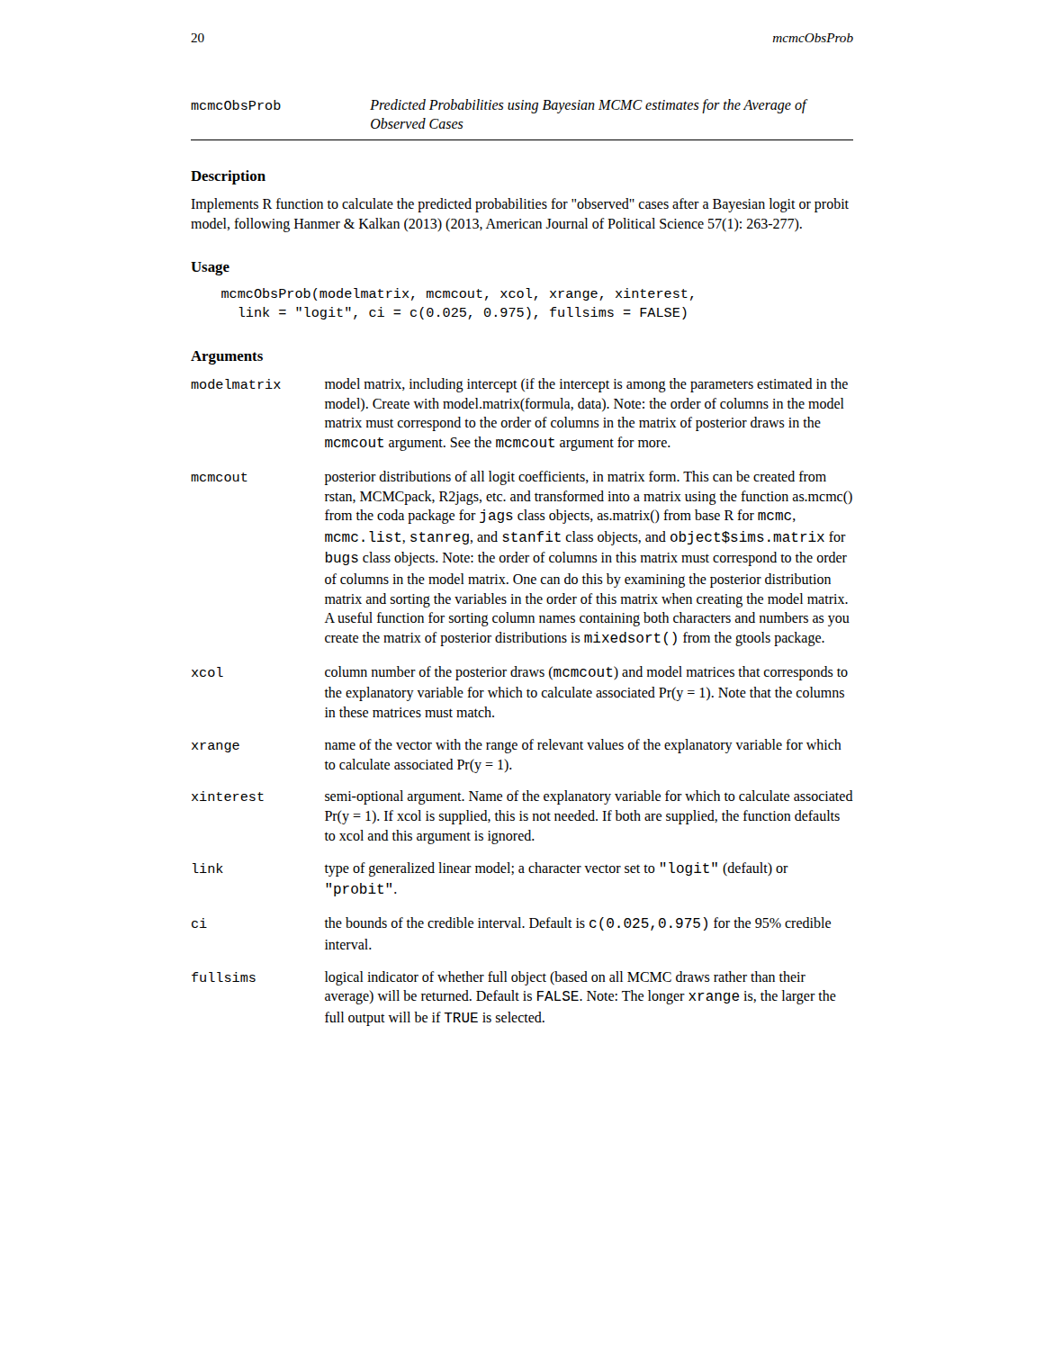20 mcmcObsProb
mcmcObsProb Predicted Probabilities using Bayesian MCMC estimates for the Average of Observed Cases
Description
Implements R function to calculate the predicted probabilities for "observed" cases after a Bayesian logit or probit model, following Hanmer & Kalkan (2013) (2013, American Journal of Political Science 57(1): 263-277).
Usage
mcmcObsProb(modelmatrix, mcmcout, xcol, xrange, xinterest,
  link = "logit", ci = c(0.025, 0.975), fullsims = FALSE)
Arguments
modelmatrix
model matrix, including intercept (if the intercept is among the parameters estimated in the model). Create with model.matrix(formula, data). Note: the order of columns in the model matrix must correspond to the order of columns in the matrix of posterior draws in the mcmcout argument. See the mcmcout argument for more.
mcmcout
posterior distributions of all logit coefficients, in matrix form. This can be created from rstan, MCMCpack, R2jags, etc. and transformed into a matrix using the function as.mcmc() from the coda package for jags class objects, as.matrix() from base R for mcmc, mcmc.list, stanreg, and stanfit class objects, and object$sims.matrix for bugs class objects. Note: the order of columns in this matrix must correspond to the order of columns in the model matrix. One can do this by examining the posterior distribution matrix and sorting the variables in the order of this matrix when creating the model matrix. A useful function for sorting column names containing both characters and numbers as you create the matrix of posterior distributions is mixedsort() from the gtools package.
xcol
column number of the posterior draws (mcmcout) and model matrices that corresponds to the explanatory variable for which to calculate associated Pr(y = 1). Note that the columns in these matrices must match.
xrange
name of the vector with the range of relevant values of the explanatory variable for which to calculate associated Pr(y = 1).
xinterest
semi-optional argument. Name of the explanatory variable for which to calculate associated Pr(y = 1). If xcol is supplied, this is not needed. If both are supplied, the function defaults to xcol and this argument is ignored.
link
type of generalized linear model; a character vector set to "logit" (default) or "probit".
ci
the bounds of the credible interval. Default is c(0.025,0.975) for the 95% credible interval.
fullsims
logical indicator of whether full object (based on all MCMC draws rather than their average) will be returned. Default is FALSE. Note: The longer xrange is, the larger the full output will be if TRUE is selected.